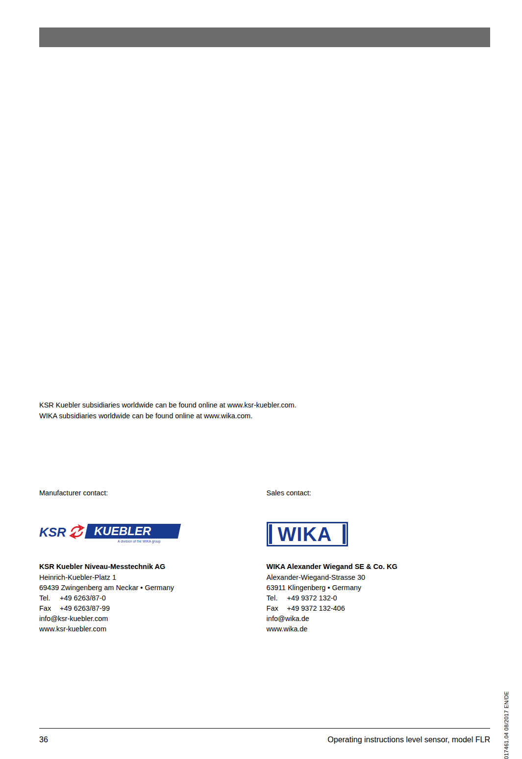KSR Kuebler subsidiaries worldwide can be found online at www.ksr-kuebler.com.
WIKA subsidiaries worldwide can be found online at www.wika.com.
Manufacturer contact:
KSR KUEBLER
A division of the WIKA group
KSR Kuebler Niveau-Messtechnik AG
Heinrich-Kuebler-Platz 1
69439 Zwingenberg am Neckar • Germany
Tel.+49 6263/87-0
Fax+49 6263/87-99
info@ksr-kuebler.com
www.ksr-kuebler.com
Sales contact:
WIKA
WIKA Alexander Wiegand SE & Co. KG
Alexander-Wiegand-Strasse 30
63911 Klingenberg • Germany
Tel.+49 9372 132-0
Fax+49 9372 132-406
info@wika.de
www.wika.de
017461.04 08/2017 EN/DE
36
Operating instructions level sensor, model FLR